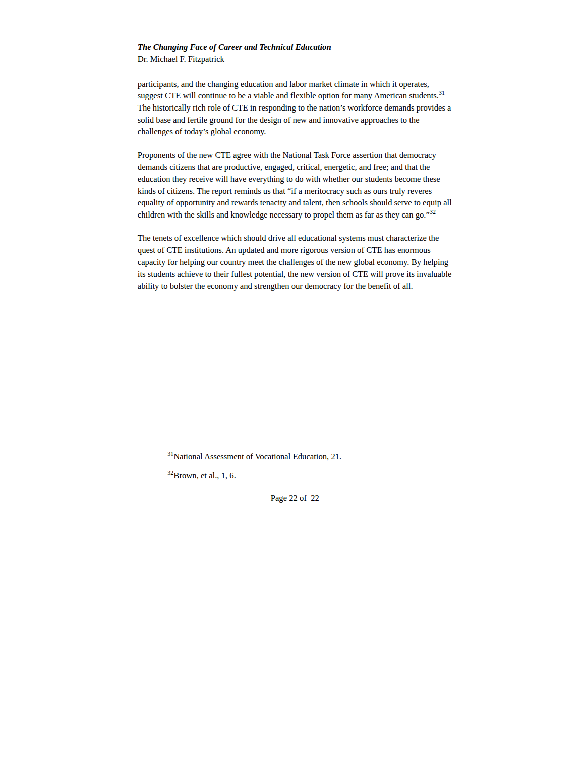The Changing Face of Career and Technical Education
Dr. Michael F. Fitzpatrick
participants, and the changing education and labor market climate in which it operates, suggest CTE will continue to be a viable and flexible option for many American students.31 The historically rich role of CTE in responding to the nation’s workforce demands provides a solid base and fertile ground for the design of new and innovative approaches to the challenges of today’s global economy.
Proponents of the new CTE agree with the National Task Force assertion that democracy demands citizens that are productive, engaged, critical, energetic, and free; and that the education they receive will have everything to do with whether our students become these kinds of citizens. The report reminds us that “if a meritocracy such as ours truly reveres equality of opportunity and rewards tenacity and talent, then schools should serve to equip all children with the skills and knowledge necessary to propel them as far as they can go.”32
The tenets of excellence which should drive all educational systems must characterize the quest of CTE institutions. An updated and more rigorous version of CTE has enormous capacity for helping our country meet the challenges of the new global economy. By helping its students achieve to their fullest potential, the new version of CTE will prove its invaluable ability to bolster the economy and strengthen our democracy for the benefit of all.
31National Assessment of Vocational Education, 21.
32Brown, et al., 1, 6.
Page 22 of 22